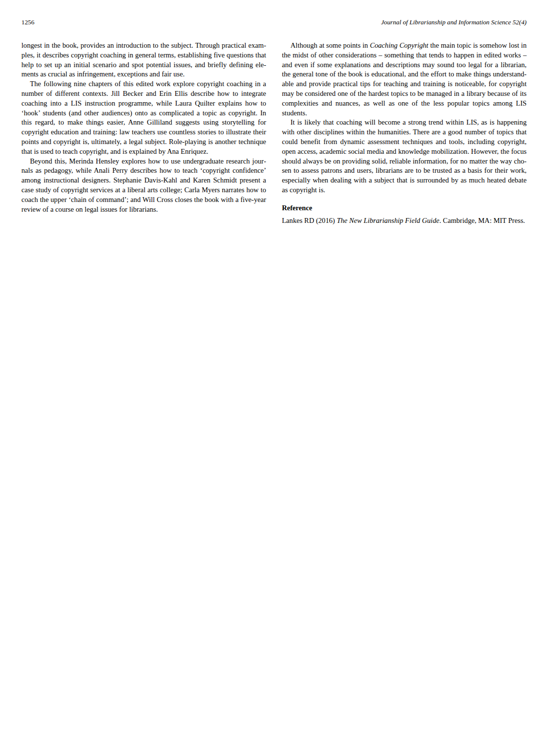1256 Journal of Librarianship and Information Science 52(4)
longest in the book, provides an introduction to the subject. Through practical examples, it describes copyright coaching in general terms, establishing five questions that help to set up an initial scenario and spot potential issues, and briefly defining elements as crucial as infringement, exceptions and fair use.
The following nine chapters of this edited work explore copyright coaching in a number of different contexts. Jill Becker and Erin Ellis describe how to integrate coaching into a LIS instruction programme, while Laura Quilter explains how to ‘hook’ students (and other audiences) onto as complicated a topic as copyright. In this regard, to make things easier, Anne Gilliland suggests using storytelling for copyright education and training: law teachers use countless stories to illustrate their points and copyright is, ultimately, a legal subject. Role-playing is another technique that is used to teach copyright, and is explained by Ana Enriquez.
Beyond this, Merinda Hensley explores how to use undergraduate research journals as pedagogy, while Anali Perry describes how to teach ‘copyright confidence’ among instructional designers. Stephanie Davis-Kahl and Karen Schmidt present a case study of copyright services at a liberal arts college; Carla Myers narrates how to coach the upper ‘chain of command’; and Will Cross closes the book with a five-year review of a course on legal issues for librarians.
Although at some points in Coaching Copyright the main topic is somehow lost in the midst of other considerations – something that tends to happen in edited works – and even if some explanations and descriptions may sound too legal for a librarian, the general tone of the book is educational, and the effort to make things understandable and provide practical tips for teaching and training is noticeable, for copyright may be considered one of the hardest topics to be managed in a library because of its complexities and nuances, as well as one of the less popular topics among LIS students.
It is likely that coaching will become a strong trend within LIS, as is happening with other disciplines within the humanities. There are a good number of topics that could benefit from dynamic assessment techniques and tools, including copyright, open access, academic social media and knowledge mobilization. However, the focus should always be on providing solid, reliable information, for no matter the way chosen to assess patrons and users, librarians are to be trusted as a basis for their work, especially when dealing with a subject that is surrounded by as much heated debate as copyright is.
Reference
Lankes RD (2016) The New Librarianship Field Guide. Cambridge, MA: MIT Press.